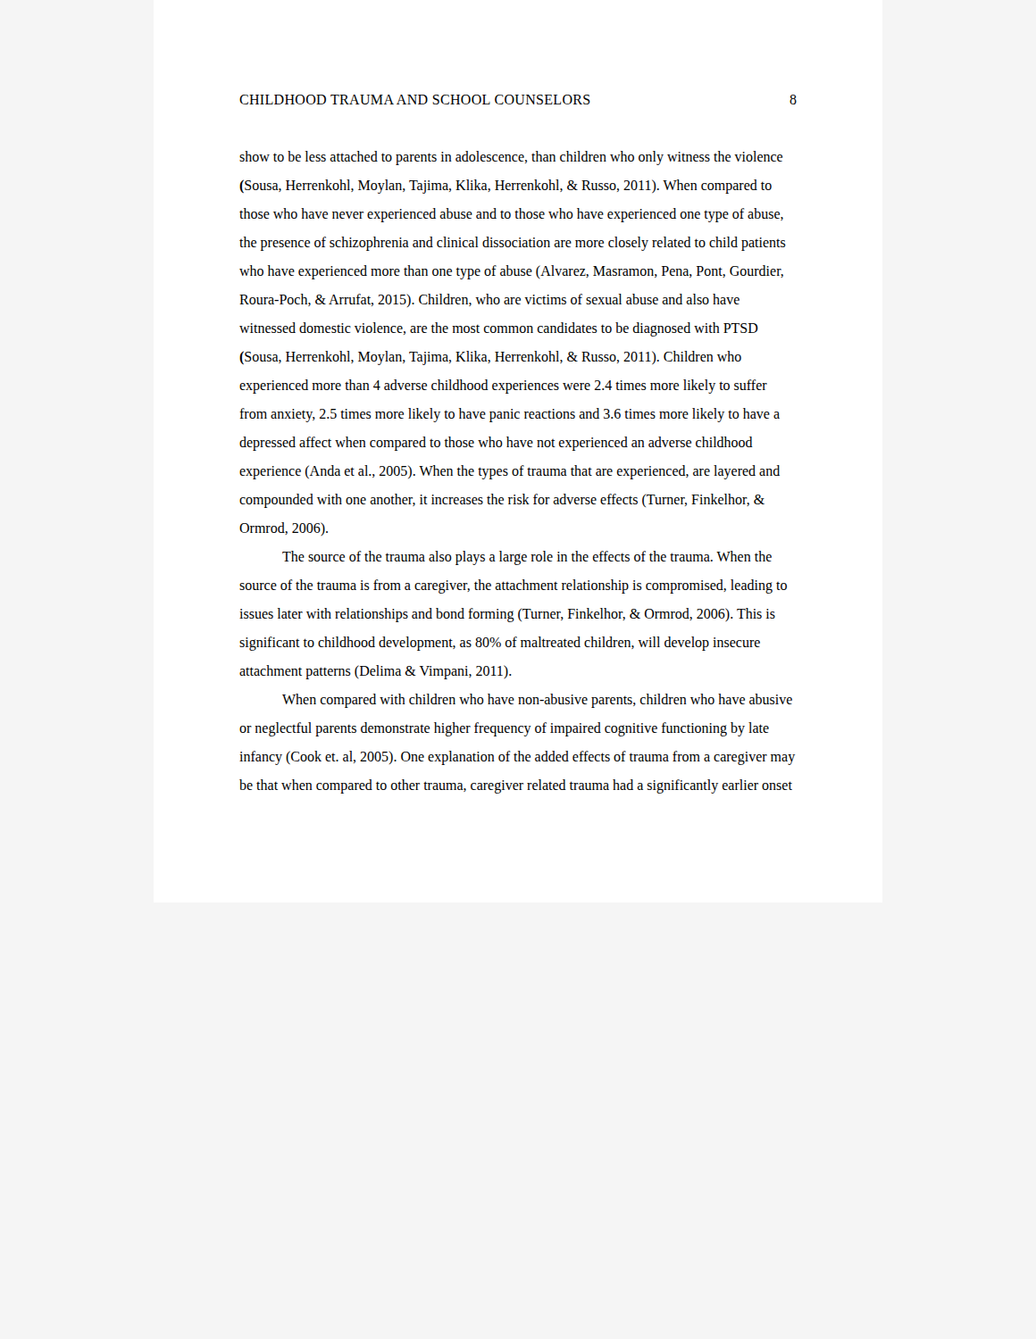Childhood Trauma and School Counselors 8
show to be less attached to parents in adolescence, than children who only witness the violence (Sousa, Herrenkohl, Moylan, Tajima, Klika, Herrenkohl, & Russo, 2011). When compared to those who have never experienced abuse and to those who have experienced one type of abuse, the presence of schizophrenia and clinical dissociation are more closely related to child patients who have experienced more than one type of abuse (Alvarez, Masramon, Pena, Pont, Gourdier, Roura-Poch, & Arrufat, 2015). Children, who are victims of sexual abuse and also have witnessed domestic violence, are the most common candidates to be diagnosed with PTSD (Sousa, Herrenkohl, Moylan, Tajima, Klika, Herrenkohl, & Russo, 2011). Children who experienced more than 4 adverse childhood experiences were 2.4 times more likely to suffer from anxiety, 2.5 times more likely to have panic reactions and 3.6 times more likely to have a depressed affect when compared to those who have not experienced an adverse childhood experience (Anda et al., 2005). When the types of trauma that are experienced, are layered and compounded with one another, it increases the risk for adverse effects (Turner, Finkelhor, & Ormrod, 2006).
The source of the trauma also plays a large role in the effects of the trauma. When the source of the trauma is from a caregiver, the attachment relationship is compromised, leading to issues later with relationships and bond forming (Turner, Finkelhor, & Ormrod, 2006). This is significant to childhood development, as 80% of maltreated children, will develop insecure attachment patterns (Delima & Vimpani, 2011).
When compared with children who have non-abusive parents, children who have abusive or neglectful parents demonstrate higher frequency of impaired cognitive functioning by late infancy (Cook et. al, 2005). One explanation of the added effects of trauma from a caregiver may be that when compared to other trauma, caregiver related trauma had a significantly earlier onset